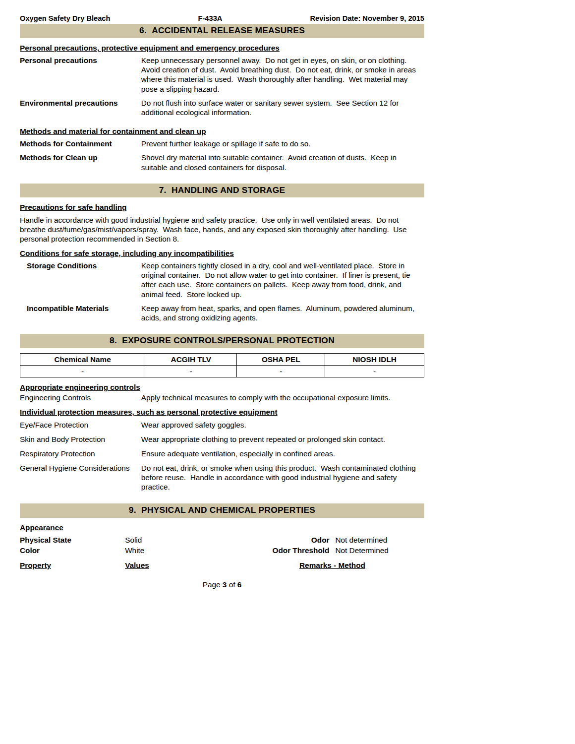Oxygen Safety Dry Bleach
F-433A
Revision Date: November 9, 2015
6. ACCIDENTAL RELEASE MEASURES
Personal precautions, protective equipment and emergency procedures
| Personal precautions | Keep unnecessary personnel away. Do not get in eyes, on skin, or on clothing. Avoid creation of dust. Avoid breathing dust. Do not eat, drink, or smoke in areas where this material is used. Wash thoroughly after handling. Wet material may pose a slipping hazard. |
| Environmental precautions | Do not flush into surface water or sanitary sewer system. See Section 12 for additional ecological information. |
Methods and material for containment and clean up
| Methods for Containment | Prevent further leakage or spillage if safe to do so. |
| Methods for Clean up | Shovel dry material into suitable container. Avoid creation of dusts. Keep in suitable and closed containers for disposal. |
7. HANDLING AND STORAGE
Precautions for safe handling
Handle in accordance with good industrial hygiene and safety practice. Use only in well ventilated areas. Do not breathe dust/fume/gas/mist/vapors/spray. Wash face, hands, and any exposed skin thoroughly after handling. Use personal protection recommended in Section 8.
Conditions for safe storage, including any incompatibilities
| Storage Conditions | Keep containers tightly closed in a dry, cool and well-ventilated place. Store in original container. Do not allow water to get into container. If liner is present, tie after each use. Store containers on pallets. Keep away from food, drink, and animal feed. Store locked up. |
| Incompatible Materials | Keep away from heat, sparks, and open flames. Aluminum, powdered aluminum, acids, and strong oxidizing agents. |
8. EXPOSURE CONTROLS/PERSONAL PROTECTION
| Chemical Name | ACGIH TLV | OSHA PEL | NIOSH IDLH |
| --- | --- | --- | --- |
| - | - | - | - |
Appropriate engineering controls
Engineering Controls
Apply technical measures to comply with the occupational exposure limits.
Individual protection measures, such as personal protective equipment
| Eye/Face Protection | Wear approved safety goggles. |
| Skin and Body Protection | Wear appropriate clothing to prevent repeated or prolonged skin contact. |
| Respiratory Protection | Ensure adequate ventilation, especially in confined areas. |
| General Hygiene Considerations | Do not eat, drink, or smoke when using this product. Wash contaminated clothing before reuse. Handle in accordance with good industrial hygiene and safety practice. |
9. PHYSICAL AND CHEMICAL PROPERTIES
Appearance
| Physical State | Solid | Odor | Not determined |
| Color | White | Odor Threshold | Not Determined |
| Property | Values | Remarks - Method |
Page 3 of 6